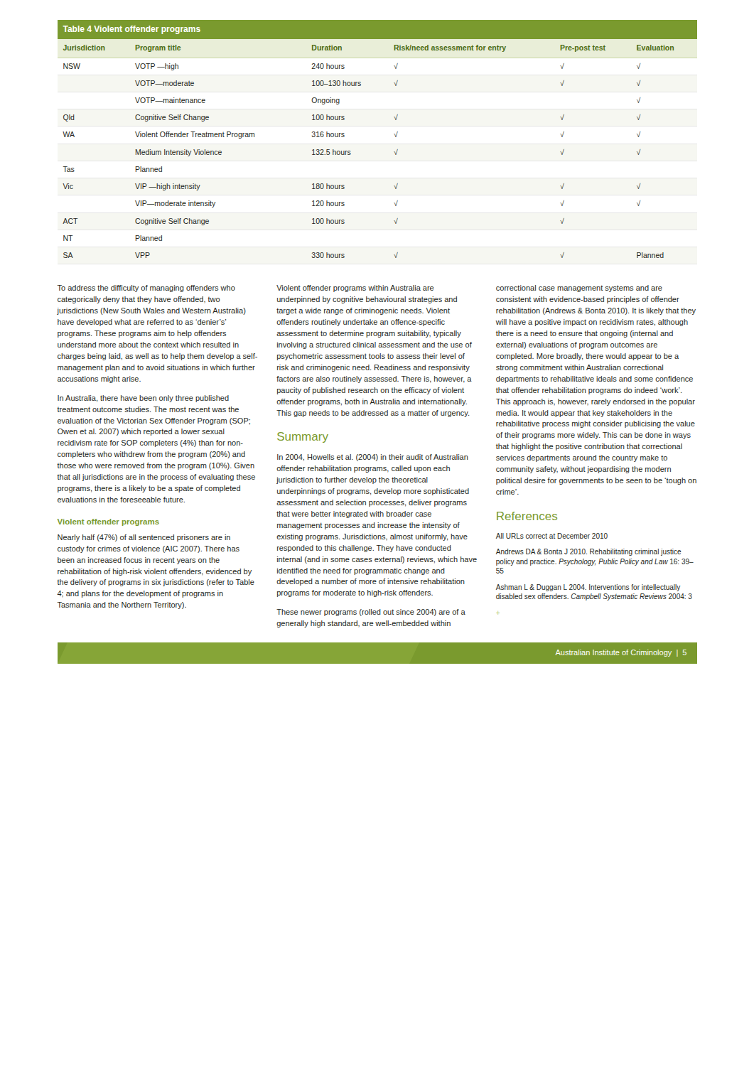Table 4 Violent offender programs
| Jurisdiction | Program title | Duration | Risk/need assessment for entry | Pre-post test | Evaluation |
| --- | --- | --- | --- | --- | --- |
| NSW | VOTP —high | 240 hours | √ | √ | √ |
| | VOTP—moderate | 100–130 hours | √ | √ | √ |
| | VOTP—maintenance | Ongoing | | | √ |
| Qld | Cognitive Self Change | 100 hours | √ | √ | √ |
| WA | Violent Offender Treatment Program | 316 hours | √ | √ | √ |
| | Medium Intensity Violence | 132.5 hours | √ | √ | √ |
| Tas | Planned | | | | |
| Vic | VIP —high intensity | 180 hours | √ | √ | √ |
| | VIP—moderate intensity | 120 hours | √ | √ | √ |
| ACT | Cognitive Self Change | 100 hours | √ | √ | |
| NT | Planned | | | | |
| SA | VPP | 330 hours | √ | √ | Planned |
To address the difficulty of managing offenders who categorically deny that they have offended, two jurisdictions (New South Wales and Western Australia) have developed what are referred to as ‘denier’s’ programs. These programs aim to help offenders understand more about the context which resulted in charges being laid, as well as to help them develop a self-management plan and to avoid situations in which further accusations might arise.
In Australia, there have been only three published treatment outcome studies. The most recent was the evaluation of the Victorian Sex Offender Program (SOP; Owen et al. 2007) which reported a lower sexual recidivism rate for SOP completers (4%) than for non-completers who withdrew from the program (20%) and those who were removed from the program (10%). Given that all jurisdictions are in the process of evaluating these programs, there is a likely to be a spate of completed evaluations in the foreseeable future.
Violent offender programs
Nearly half (47%) of all sentenced prisoners are in custody for crimes of violence (AIC 2007). There has been an increased focus in recent years on the rehabilitation of high-risk violent offenders, evidenced by the delivery of programs in six jurisdictions (refer to Table 4; and plans for the development of programs in Tasmania and the Northern Territory).
Violent offender programs within Australia are underpinned by cognitive behavioural strategies and target a wide range of criminogenic needs. Violent offenders routinely undertake an offence-specific assessment to determine program suitability, typically involving a structured clinical assessment and the use of psychometric assessment tools to assess their level of risk and criminogenic need. Readiness and responsivity factors are also routinely assessed. There is, however, a paucity of published research on the efficacy of violent offender programs, both in Australia and internationally. This gap needs to be addressed as a matter of urgency.
Summary
In 2004, Howells et al. (2004) in their audit of Australian offender rehabilitation programs, called upon each jurisdiction to further develop the theoretical underpinnings of programs, develop more sophisticated assessment and selection processes, deliver programs that were better integrated with broader case management processes and increase the intensity of existing programs. Jurisdictions, almost uniformly, have responded to this challenge. They have conducted internal (and in some cases external) reviews, which have identified the need for programmatic change and developed a number of more of intensive rehabilitation programs for moderate to high-risk offenders.
These newer programs (rolled out since 2004) are of a generally high standard, are well-embedded within correctional case management systems and are consistent with evidence-based principles of offender rehabilitation (Andrews & Bonta 2010). It is likely that they will have a positive impact on recidivism rates, although there is a need to ensure that ongoing (internal and external) evaluations of program outcomes are completed. More broadly, there would appear to be a strong commitment within Australian correctional departments to rehabilitative ideals and some confidence that offender rehabilitation programs do indeed ‘work’. This approach is, however, rarely endorsed in the popular media. It would appear that key stakeholders in the rehabilitative process might consider publicising the value of their programs more widely. This can be done in ways that highlight the positive contribution that correctional services departments around the country make to community safety, without jeopardising the modern political desire for governments to be seen to be ‘tough on crime’.
References
All URLs correct at December 2010
Andrews DA & Bonta J 2010. Rehabilitating criminal justice policy and practice. Psychology, Public Policy and Law 16: 39–55
Ashman L & Duggan L 2004. Interventions for intellectually disabled sex offenders. Campbell Systematic Reviews 2004: 3
+
Australian Institute of Criminology | 5